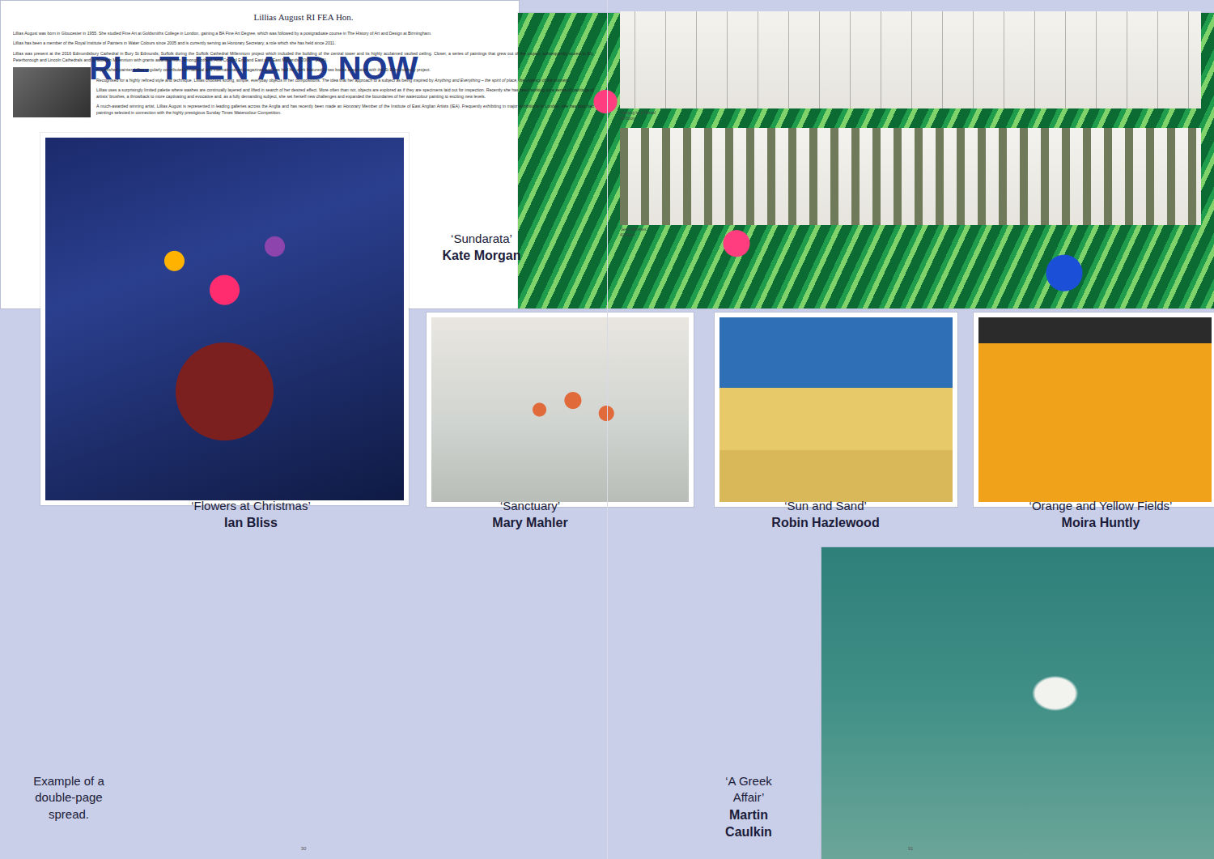RI – Then and Now
‘Sundarata’ Kate Morgan
‘Flowers at Christmas’ Ian Bliss
‘Sanctuary’ Mary Mahler
‘Sun and Sand’ Robin Hazlewood
‘Orange and Yellow Fields’ Moira Huntly
‘A Greek
Affair’ Martin Caulkin
Lillias August RI FEA Hon.
Lillias August was born in Gloucester in 1955. She studied Fine Art at Goldsmiths College in London, gaining a BA Fine Art Degree, which was followed by a postgraduate course in The History of Art and Design at Birmingham.
Lillias has been a member of the Royal Institute of Painters in Water Colours since 2005 and is currently serving as Honorary Secretary, a role which she has held since 2011.
Lillias was present at the 2016 Edmundsbury Cathedral in Bury St Edmunds, Suffolk during the Suffolk Cathedral Millennium project which included the building of the central tower and its highly acclaimed vaulted ceiling. Closer, a series of paintings that grew out of the project, subsequently toured to Ely, Peterborough and Lincoln Cathedrals and to Scottish Millennium with grants awarded from, amongst others, Arts Council England East and East Midlands (2005 – 2006).
A published painter, Lillias regularly contributes to national and international art magazines and has had her work featured in two books associated with the St Edmundsbury project.
Recognised for a highly refined style and technique, Lillias chooses strong, simple, everyday objects in her compositions. The idea that her approach to a subject as being inspired by Anything and Everything – the spirit of place, the urgency of the moment.
Lillias uses a surprisingly limited palette where washes are continually layered and lifted in search of her desired effect. More often than not, objects are explored as if they are specimens laid out for inspection. Recently she has been working on a series of paintings of artists’ brushes, a throwback to more captivating and evocative and, as a fully demanding subject, she set herself new challenges and expanded the boundaries of her watercolour painting to exciting new levels.
A much-awarded winning artist, Lillias August is represented in leading galleries across the Anglia and has recently been made an Honorary Member of the Institute of East Anglian Artists (IEA). Frequently exhibiting in major exhibitions in London, she has also had paintings selected in connection with the highly prestigious Sunday Times Watercolour Competition.
30
‘Hanging by a Thread’
30×50cm
‘Seven Brushes’
40×50cm
31
Example of a
double-page
spread.